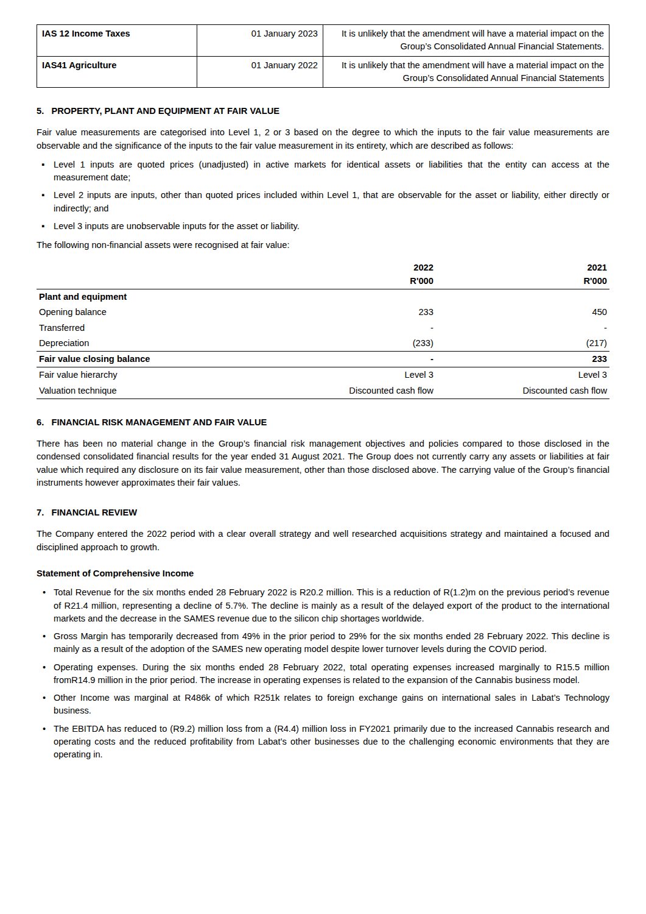| IAS 12 Income Taxes | 01 January 2023 | It is unlikely that the amendment will have a material impact on the Group’s Consolidated Annual Financial Statements. |
| IAS41 Agriculture | 01 January 2022 | It is unlikely that the amendment will have a material impact on the Group’s Consolidated Annual Financial Statements |
5. PROPERTY, PLANT AND EQUIPMENT AT FAIR VALUE
Fair value measurements are categorised into Level 1, 2 or 3 based on the degree to which the inputs to the fair value measurements are observable and the significance of the inputs to the fair value measurement in its entirety, which are described as follows:
Level 1 inputs are quoted prices (unadjusted) in active markets for identical assets or liabilities that the entity can access at the measurement date;
Level 2 inputs are inputs, other than quoted prices included within Level 1, that are observable for the asset or liability, either directly or indirectly; and
Level 3 inputs are unobservable inputs for the asset or liability.
The following non-financial assets were recognised at fair value:
| | 2022 R'000 | 2021 R'000 |
| --- | --- | --- |
| Plant and equipment | | |
| Opening balance | 233 | 450 |
| Transferred | - | - |
| Depreciation | (233) | (217) |
| Fair value closing balance | - | 233 |
| Fair value hierarchy | Level 3 | Level 3 |
| Valuation technique | Discounted cash flow | Discounted cash flow |
6. FINANCIAL RISK MANAGEMENT AND FAIR VALUE
There has been no material change in the Group’s financial risk management objectives and policies compared to those disclosed in the condensed consolidated financial results for the year ended 31 August 2021. The Group does not currently carry any assets or liabilities at fair value which required any disclosure on its fair value measurement, other than those disclosed above. The carrying value of the Group’s financial instruments however approximates their fair values.
7. FINANCIAL REVIEW
The Company entered the 2022 period with a clear overall strategy and well researched acquisitions strategy and maintained a focused and disciplined approach to growth.
Statement of Comprehensive Income
Total Revenue for the six months ended 28 February 2022 is R20.2 million. This is a reduction of R(1.2)m on the previous period’s revenue of R21.4 million, representing a decline of 5.7%. The decline is mainly as a result of the delayed export of the product to the international markets and the decrease in the SAMES revenue due to the silicon chip shortages worldwide.
Gross Margin has temporarily decreased from 49% in the prior period to 29% for the six months ended 28 February 2022. This decline is mainly as a result of the adoption of the SAMES new operating model despite lower turnover levels during the COVID period.
Operating expenses. During the six months ended 28 February 2022, total operating expenses increased marginally to R15.5 million fromR14.9 million in the prior period. The increase in operating expenses is related to the expansion of the Cannabis business model.
Other Income was marginal at R486k of which R251k relates to foreign exchange gains on international sales in Labat’s Technology business.
The EBITDA has reduced to (R9.2) million loss from a (R4.4) million loss in FY2021 primarily due to the increased Cannabis research and operating costs and the reduced profitability from Labat’s other businesses due to the challenging economic environments that they are operating in.